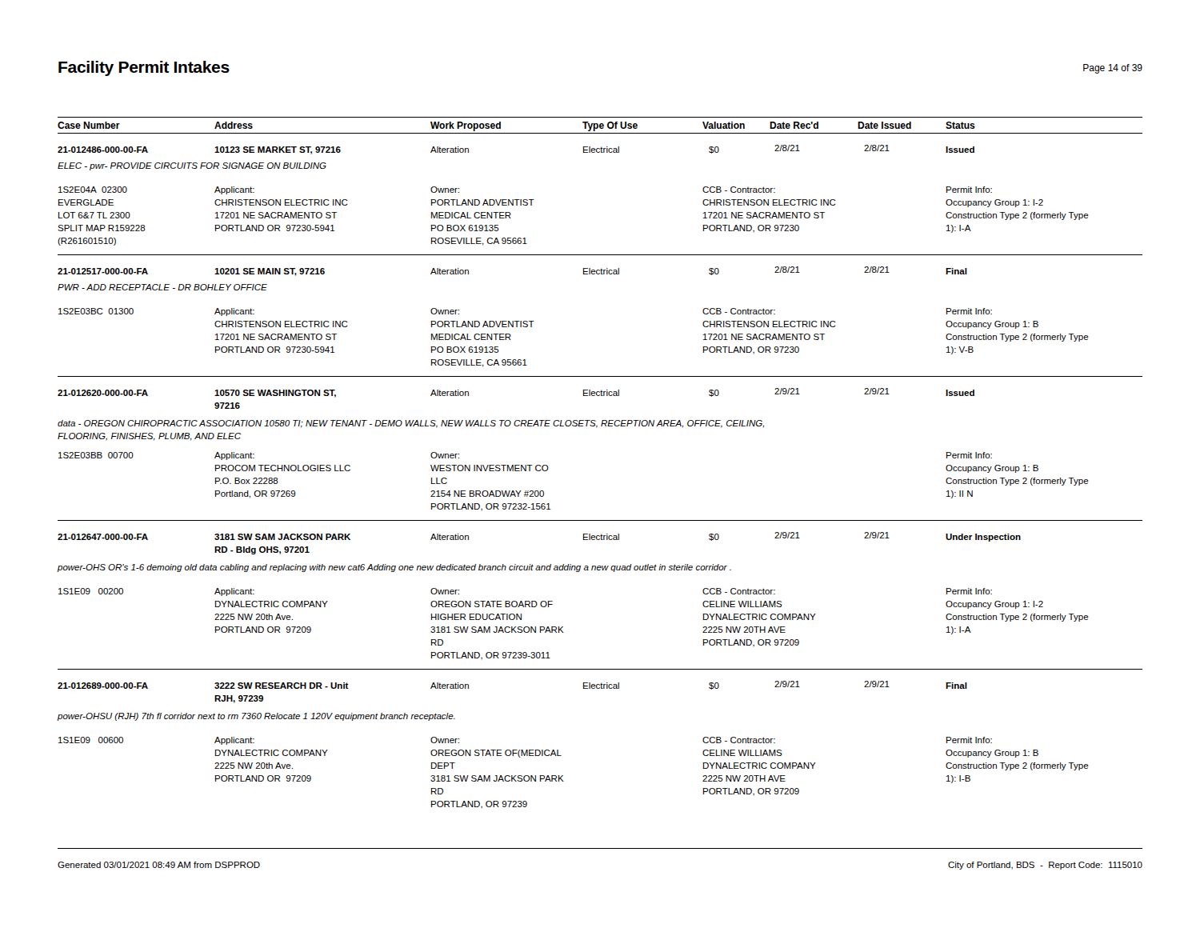Facility Permit Intakes
Page 14 of 39
Case Number
Address
Work Proposed
Type Of Use
Valuation
Date Rec'd
Date Issued
Status
21-012486-000-00-FA
10123 SE MARKET ST, 97216
Alteration
Electrical
$0
2/8/21
2/8/21
Issued
ELEC - pwr- PROVIDE CIRCUITS FOR SIGNAGE ON BUILDING
1S2E04A 02300
EVERGLADE
LOT 6&7 TL 2300
SPLIT MAP R159228
(R261601510)
Applicant:
CHRISTENSON ELECTRIC INC
17201 NE SACRAMENTO ST
PORTLAND OR 97230-5941
Owner:
PORTLAND ADVENTIST
MEDICAL CENTER
PO BOX 619135
ROSEVILLE, CA 95661
CCB - Contractor:
CHRISTENSON ELECTRIC INC
17201 NE SACRAMENTO ST
PORTLAND, OR 97230
Permit Info:
Occupancy Group 1: I-2
Construction Type 2 (formerly Type
1): I-A
21-012517-000-00-FA
10201 SE MAIN ST, 97216
Alteration
Electrical
$0
2/8/21
2/8/21
Final
PWR - ADD RECEPTACLE - DR BOHLEY OFFICE
1S2E03BC 01300
Applicant:
CHRISTENSON ELECTRIC INC
17201 NE SACRAMENTO ST
PORTLAND OR 97230-5941
Owner:
PORTLAND ADVENTIST
MEDICAL CENTER
PO BOX 619135
ROSEVILLE, CA 95661
CCB - Contractor:
CHRISTENSON ELECTRIC INC
17201 NE SACRAMENTO ST
PORTLAND, OR 97230
Permit Info:
Occupancy Group 1: B
Construction Type 2 (formerly Type
1): V-B
21-012620-000-00-FA
10570 SE WASHINGTON ST,
97216
Alteration
Electrical
$0
2/9/21
2/9/21
Issued
data - OREGON CHIROPRACTIC ASSOCIATION 10580 TI; NEW TENANT - DEMO WALLS, NEW WALLS TO CREATE CLOSETS, RECEPTION AREA, OFFICE, CEILING,
FLOORING, FINISHES, PLUMB, AND ELEC
1S2E03BB 00700
Applicant:
PROCOM TECHNOLOGIES LLC
P.O. Box 22288
Portland, OR 97269
Owner:
WESTON INVESTMENT CO
LLC
2154 NE BROADWAY #200
PORTLAND, OR 97232-1561
Permit Info:
Occupancy Group 1: B
Construction Type 2 (formerly Type
1): II N
21-012647-000-00-FA
3181 SW SAM JACKSON PARK
RD - Bldg OHS, 97201
Alteration
Electrical
$0
2/9/21
2/9/21
Under Inspection
power-OHS OR's 1-6 demoing old data cabling and replacing with new cat6 Adding one new dedicated branch circuit and adding a new quad outlet in sterile corridor .
1S1E09 00200
Applicant:
DYNALECTRIC COMPANY
2225 NW 20th Ave.
PORTLAND OR 97209
Owner:
OREGON STATE BOARD OF
HIGHER EDUCATION
3181 SW SAM JACKSON PARK
RD
PORTLAND, OR 97239-3011
CCB - Contractor:
CELINE WILLIAMS
DYNALECTRIC COMPANY
2225 NW 20TH AVE
PORTLAND, OR 97209
Permit Info:
Occupancy Group 1: I-2
Construction Type 2 (formerly Type
1): I-A
21-012689-000-00-FA
3222 SW RESEARCH DR - Unit
RJH, 97239
Alteration
Electrical
$0
2/9/21
2/9/21
Final
power-OHSU (RJH) 7th fl corridor next to rm 7360 Relocate 1 120V equipment branch receptacle.
1S1E09 00600
Applicant:
DYNALECTRIC COMPANY
2225 NW 20th Ave.
PORTLAND OR 97209
Owner:
OREGON STATE OF(MEDICAL
DEPT
3181 SW SAM JACKSON PARK
RD
PORTLAND, OR 97239
CCB - Contractor:
CELINE WILLIAMS
DYNALECTRIC COMPANY
2225 NW 20TH AVE
PORTLAND, OR 97209
Permit Info:
Occupancy Group 1: B
Construction Type 2 (formerly Type
1): I-B
Generated 03/01/2021 08:49 AM from DSPPROD
City of Portland, BDS - Report Code: 1115010